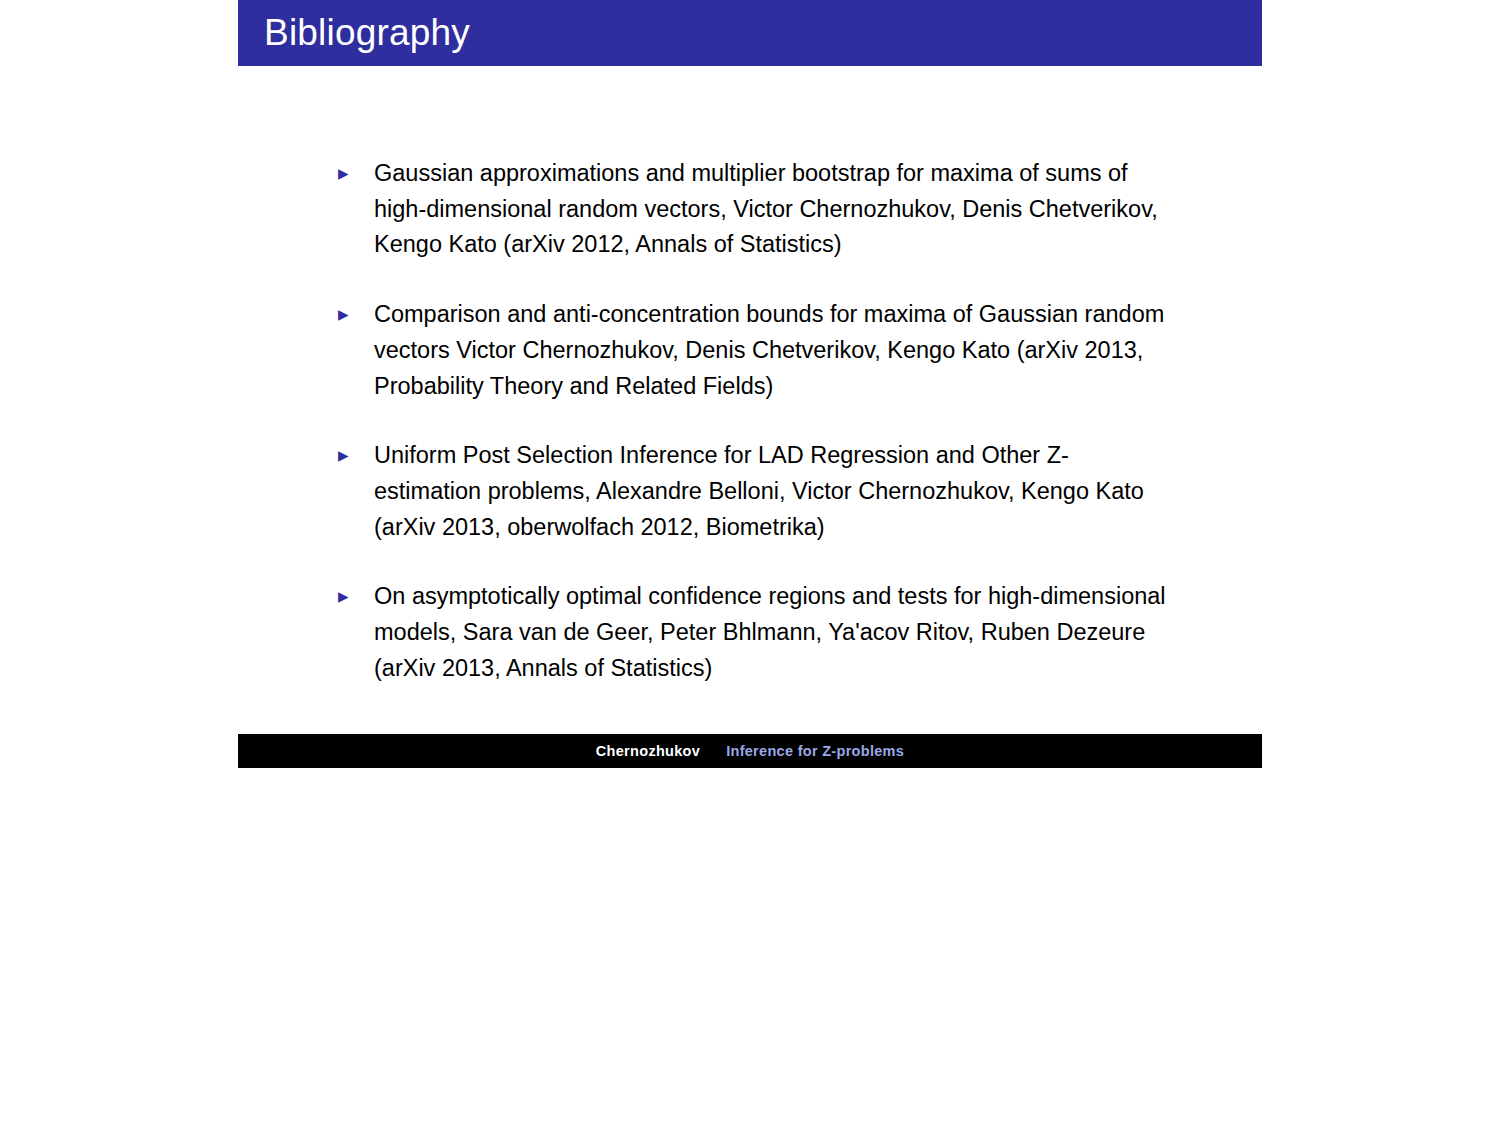Bibliography
Gaussian approximations and multiplier bootstrap for maxima of sums of high-dimensional random vectors, Victor Chernozhukov, Denis Chetverikov, Kengo Kato (arXiv 2012, Annals of Statistics)
Comparison and anti-concentration bounds for maxima of Gaussian random vectors Victor Chernozhukov, Denis Chetverikov, Kengo Kato (arXiv 2013, Probability Theory and Related Fields)
Uniform Post Selection Inference for LAD Regression and Other Z-estimation problems, Alexandre Belloni, Victor Chernozhukov, Kengo Kato (arXiv 2013, oberwolfach 2012, Biometrika)
On asymptotically optimal confidence regions and tests for high-dimensional models, Sara van de Geer, Peter Bhlmann, Ya'acov Ritov, Ruben Dezeure (arXiv 2013, Annals of Statistics)
Chernozhukov Inference for Z-problems